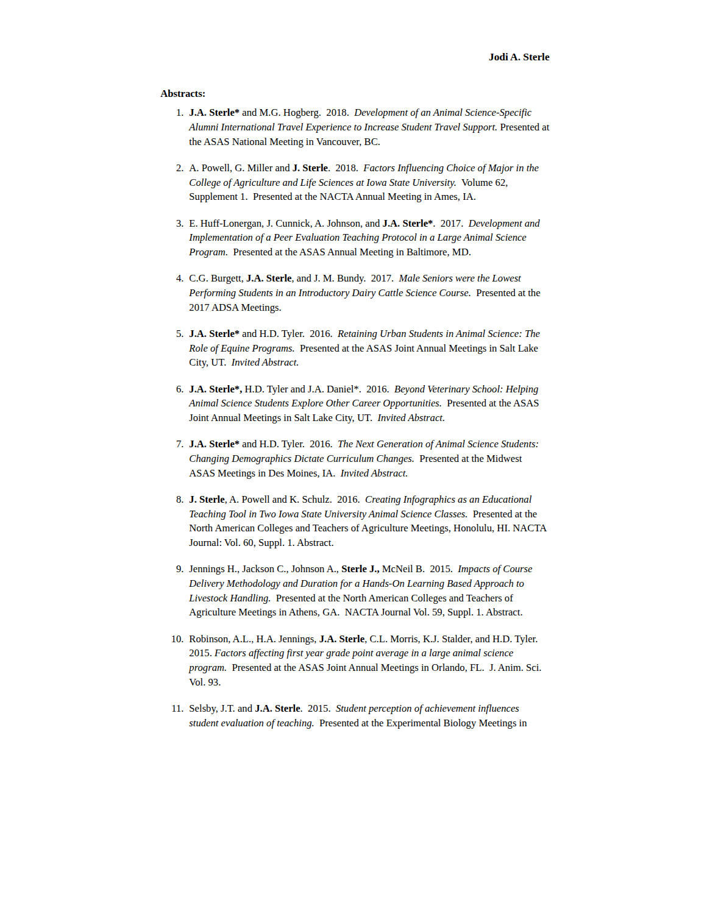Jodi A. Sterle
Abstracts:
J.A. Sterle* and M.G. Hogberg. 2018. Development of an Animal Science-Specific Alumni International Travel Experience to Increase Student Travel Support. Presented at the ASAS National Meeting in Vancouver, BC.
A. Powell, G. Miller and J. Sterle. 2018. Factors Influencing Choice of Major in the College of Agriculture and Life Sciences at Iowa State University. Volume 62, Supplement 1. Presented at the NACTA Annual Meeting in Ames, IA.
E. Huff-Lonergan, J. Cunnick, A. Johnson, and J.A. Sterle*. 2017. Development and Implementation of a Peer Evaluation Teaching Protocol in a Large Animal Science Program. Presented at the ASAS Annual Meeting in Baltimore, MD.
C.G. Burgett, J.A. Sterle, and J. M. Bundy. 2017. Male Seniors were the Lowest Performing Students in an Introductory Dairy Cattle Science Course. Presented at the 2017 ADSA Meetings.
J.A. Sterle* and H.D. Tyler. 2016. Retaining Urban Students in Animal Science: The Role of Equine Programs. Presented at the ASAS Joint Annual Meetings in Salt Lake City, UT. Invited Abstract.
J.A. Sterle*, H.D. Tyler and J.A. Daniel*. 2016. Beyond Veterinary School: Helping Animal Science Students Explore Other Career Opportunities. Presented at the ASAS Joint Annual Meetings in Salt Lake City, UT. Invited Abstract.
J.A. Sterle* and H.D. Tyler. 2016. The Next Generation of Animal Science Students: Changing Demographics Dictate Curriculum Changes. Presented at the Midwest ASAS Meetings in Des Moines, IA. Invited Abstract.
J. Sterle, A. Powell and K. Schulz. 2016. Creating Infographics as an Educational Teaching Tool in Two Iowa State University Animal Science Classes. Presented at the North American Colleges and Teachers of Agriculture Meetings, Honolulu, HI. NACTA Journal: Vol. 60, Suppl. 1. Abstract.
Jennings H., Jackson C., Johnson A., Sterle J., McNeil B. 2015. Impacts of Course Delivery Methodology and Duration for a Hands-On Learning Based Approach to Livestock Handling. Presented at the North American Colleges and Teachers of Agriculture Meetings in Athens, GA. NACTA Journal Vol. 59, Suppl. 1. Abstract.
Robinson, A.L., H.A. Jennings, J.A. Sterle, C.L. Morris, K.J. Stalder, and H.D. Tyler. 2015. Factors affecting first year grade point average in a large animal science program. Presented at the ASAS Joint Annual Meetings in Orlando, FL. J. Anim. Sci. Vol. 93.
Selsby, J.T. and J.A. Sterle. 2015. Student perception of achievement influences student evaluation of teaching. Presented at the Experimental Biology Meetings in